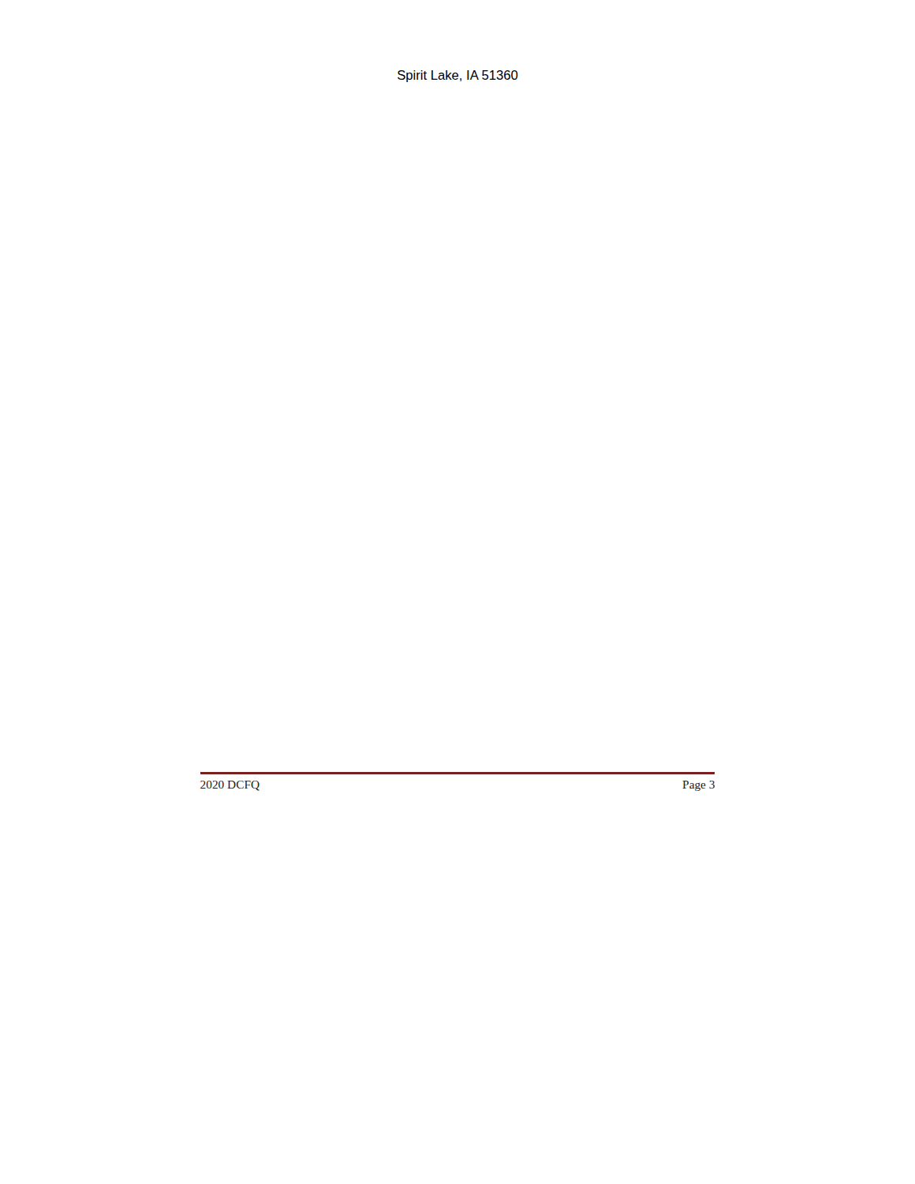Spirit Lake, IA 51360
2020 DCFQ Page 3